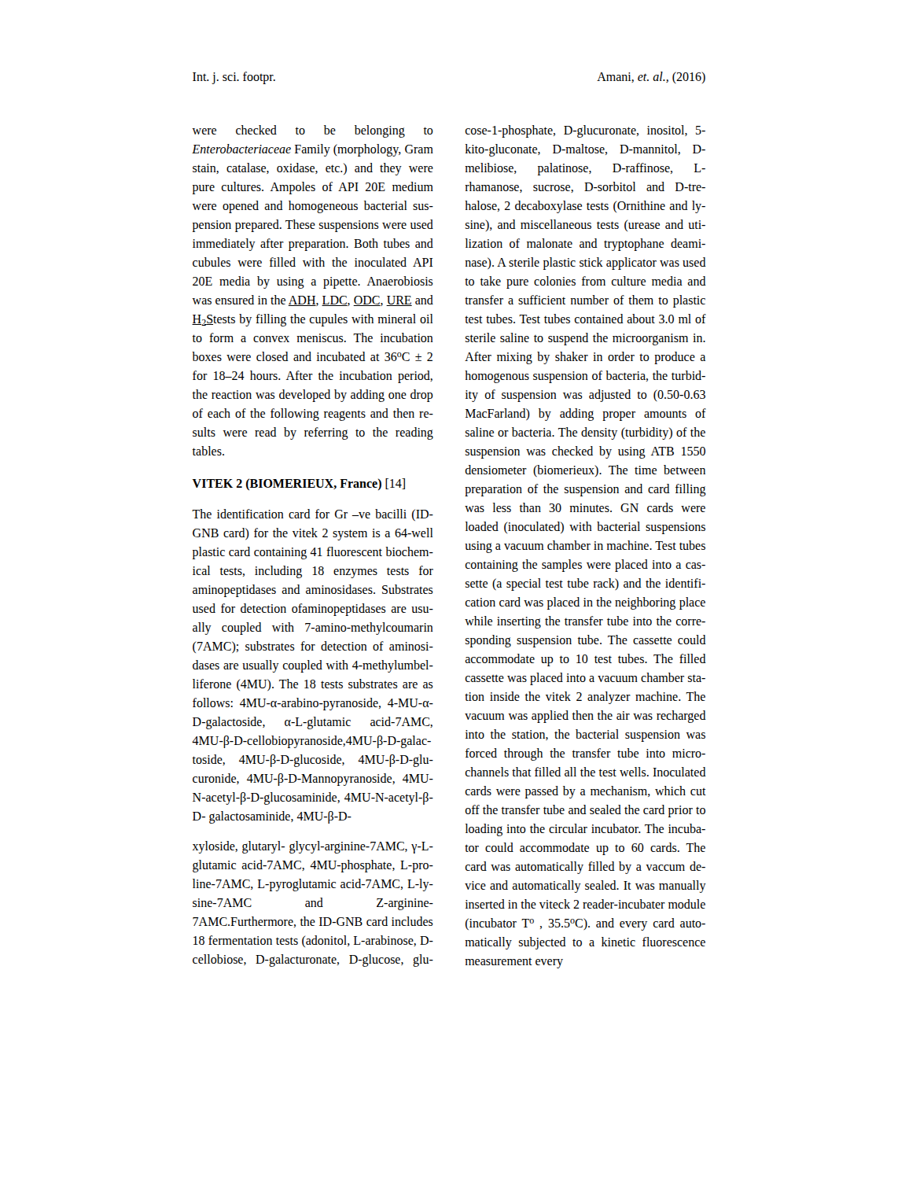Int. j. sci. footpr.
Amani, et. al., (2016)
were checked to be belonging to Enterobacteriaceae Family (morphology, Gram stain, catalase, oxidase, etc.) and they were pure cultures. Ampoles of API 20E medium were opened and homogeneous bacterial suspension prepared. These suspensions were used immediately after preparation. Both tubes and cubules were filled with the inoculated API 20E media by using a pipette. Anaerobiosis was ensured in the ADH, LDC, ODC, URE and H2Stests by filling the cupules with mineral oil to form a convex meniscus. The incubation boxes were closed and incubated at 36oC ± 2 for 18–24 hours. After the incubation period, the reaction was developed by adding one drop of each of the following reagents and then results were read by referring to the reading tables.
VITEK 2 (BIOMERIEUX, France) [14]
The identification card for Gr –ve bacilli (ID-GNB card) for the vitek 2 system is a 64-well plastic card containing 41 fluorescent biochemical tests, including 18 enzymes tests for aminopeptidases and aminosidases. Substrates used for detection ofaminopeptidases are usually coupled with 7-amino-methylcoumarin (7AMC); substrates for detection of aminosidases are usually coupled with 4-methylumbelliferone (4MU). The 18 tests substrates are as follows: 4MU-α-arabino-pyranoside, 4-MU-α-D-galactoside, α-L-glutamic acid-7AMC, 4MU-β-D-cellobiopyranoside,4MU-β-D-galactoside, 4MU-β-D-glucoside, 4MU-β-D-glucuronide, 4MU-β-D-Mannopyranoside, 4MU-N-acetyl-β-D-glucosaminide, 4MU-N-acetyl-β-D- galactosaminide, 4MU-β-D-
xyloside, glutaryl- glycyl-arginine-7AMC, γ-L-glutamic acid-7AMC, 4MU-phosphate, L-proline-7AMC, L-pyroglutamic acid-7AMC, L-lysine-7AMC and Z-arginine-7AMC.Furthermore, the ID-GNB card includes 18 fermentation tests (adonitol, L-arabinose, D-cellobiose, D-galacturonate, D-glucose, glucose-1-phosphate, D-glucuronate, inositol, 5-kito-gluconate, D-maltose, D-mannitol, D-melibiose, palatinose, D-raffinose, L-rhamanose, sucrose, D-sorbitol and D-trehalose, 2 decaboxylase tests (Ornithine and lysine), and miscellaneous tests (urease and utilization of malonate and tryptophane deaminase). A sterile plastic stick applicator was used to take pure colonies from culture media and transfer a sufficient number of them to plastic test tubes. Test tubes contained about 3.0 ml of sterile saline to suspend the microorganism in. After mixing by shaker in order to produce a homogenous suspension of bacteria, the turbidity of suspension was adjusted to (0.50-0.63 MacFarland) by adding proper amounts of saline or bacteria. The density (turbidity) of the suspension was checked by using ATB 1550 densiometer (biomerieux). The time between preparation of the suspension and card filling was less than 30 minutes. GN cards were loaded (inoculated) with bacterial suspensions using a vacuum chamber in machine. Test tubes containing the samples were placed into a cassette (a special test tube rack) and the identification card was placed in the neighboring place while inserting the transfer tube into the corresponding suspension tube. The cassette could accommodate up to 10 test tubes. The filled cassette was placed into a vacuum chamber station inside the vitek 2 analyzer machine. The vacuum was applied then the air was recharged into the station, the bacterial suspension was forced through the transfer tube into micro-channels that filled all the test wells. Inoculated cards were passed by a mechanism, which cut off the transfer tube and sealed the card prior to loading into the circular incubator. The incubator could accommodate up to 60 cards. The card was automatically filled by a vaccum device and automatically sealed. It was manually inserted in the viteck 2 reader-incubater module (incubator To , 35.5oC). and every card automatically subjected to a kinetic fluorescence measurement every